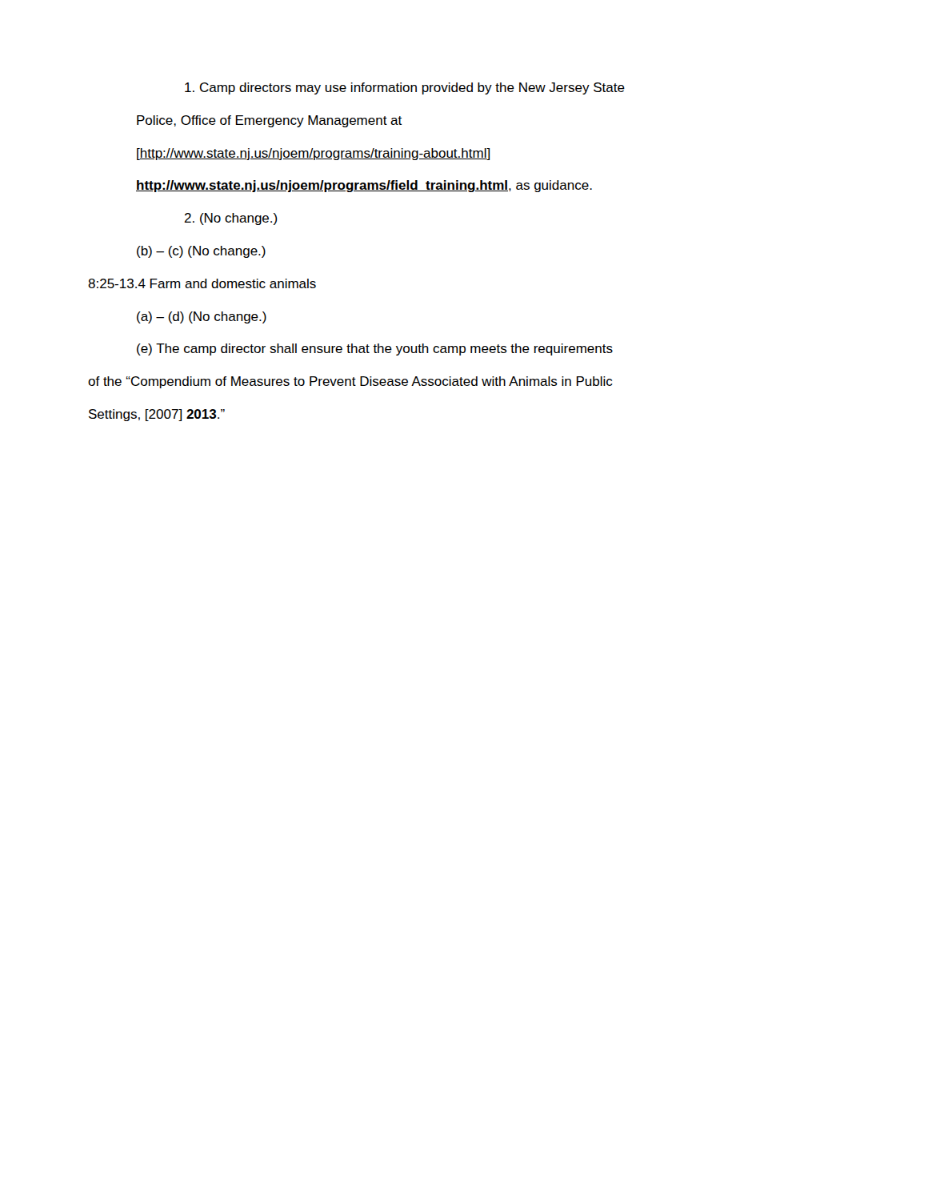1. Camp directors may use information provided by the New Jersey State
Police, Office of Emergency Management at
[http://www.state.nj.us/njoem/programs/training-about.html]
http://www.state.nj.us/njoem/programs/field_training.html, as guidance.
2. (No change.)
(b) – (c) (No change.)
8:25-13.4 Farm and domestic animals
(a) – (d) (No change.)
(e) The camp director shall ensure that the youth camp meets the requirements
of the “Compendium of Measures to Prevent Disease Associated with Animals in Public
Settings, [2007] 2013.”